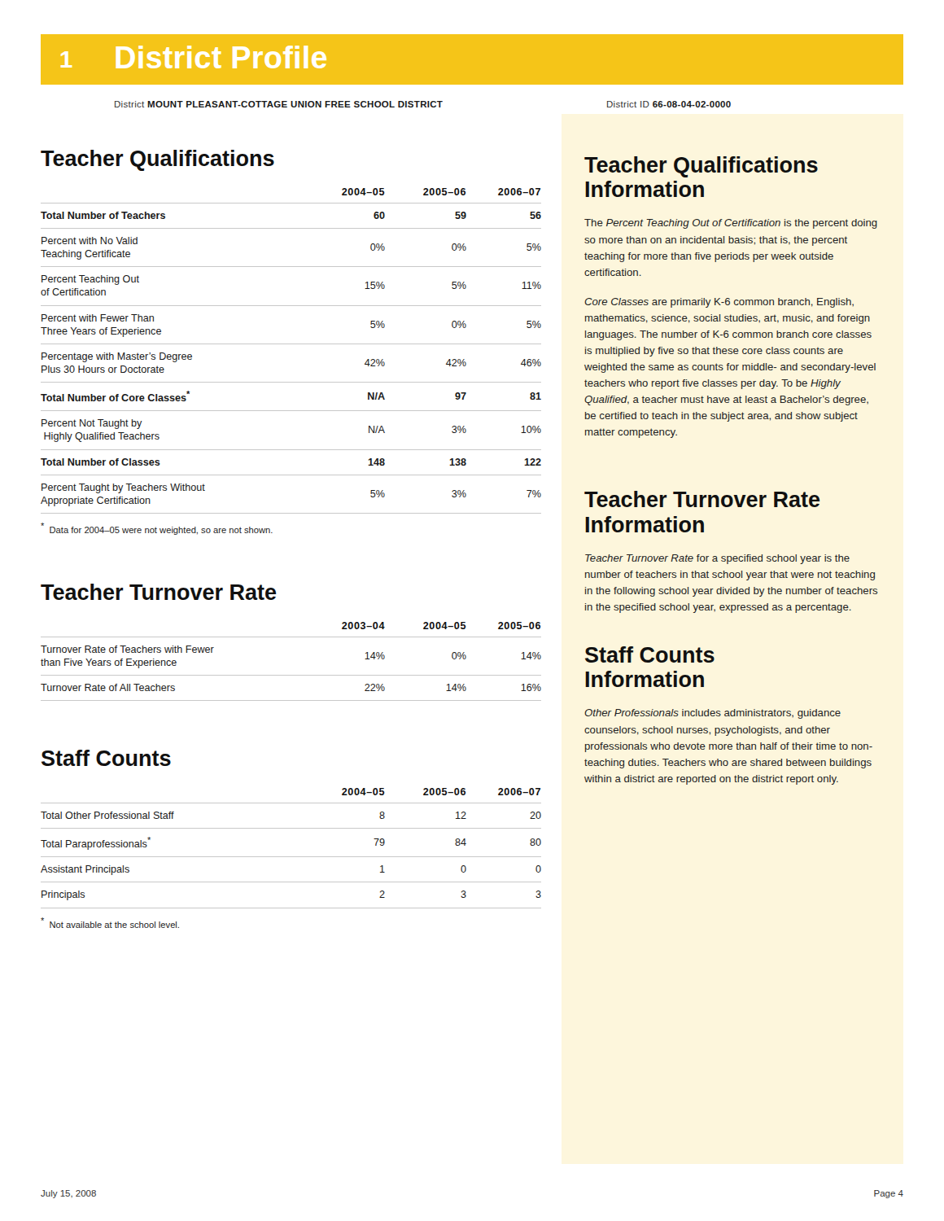1
District Profile
District MOUNT PLEASANT-COTTAGE UNION FREE SCHOOL DISTRICT District ID 66-08-04-02-0000
Teacher Qualifications
Information
The Percent Teaching Out of Certification is the percent doing so more than on an incidental basis; that is, the percent teaching for more than five periods per week outside certification.
Core Classes are primarily K-6 common branch, English, mathematics, science, social studies, art, music, and foreign languages. The number of K-6 common branch core classes is multiplied by five so that these core class counts are weighted the same as counts for middle- and secondary-level teachers who report five classes per day. To be Highly Qualified, a teacher must have at least a Bachelor’s degree, be certified to teach in the subject area, and show subject matter competency.
Teacher Turnover Rate
Information
Teacher Turnover Rate for a specified school year is the number of teachers in that school year that were not teaching in the following school year divided by the number of teachers in the specified school year, expressed as a percentage.
Staff Counts
Information
Other Professionals includes administrators, guidance counselors, school nurses, psychologists, and other professionals who devote more than half of their time to non-teaching duties. Teachers who are shared between buildings within a district are reported on the district report only.
Teacher Qualifications
| | 2004–05 | 2005–06 | 2006–07 |
| --- | --- | --- | --- |
| Total Number of Teachers | 60 | 59 | 56 |
| Percent with No Valid Teaching Certificate | 0% | 0% | 5% |
| Percent Teaching Out of Certification | 15% | 5% | 11% |
| Percent with Fewer Than Three Years of Experience | 5% | 0% | 5% |
| Percentage with Master’s Degree Plus 30 Hours or Doctorate | 42% | 42% | 46% |
| Total Number of Core Classes * | N/A | 97 | 81 |
| Percent Not Taught by Highly Qualified Teachers | N/A | 3% | 10% |
| Total Number of Classes | 148 | 138 | 122 |
| Percent Taught by Teachers Without Appropriate Certification | 5% | 3% | 7% |
* Data for 2004–05 were not weighted, so are not shown.
Teacher Turnover Rate
| | 2003–04 | 2004–05 | 2005–06 |
| --- | --- | --- | --- |
| Turnover Rate of Teachers with Fewer than Five Years of Experience | 14% | 0% | 14% |
| Turnover Rate of All Teachers | 22% | 14% | 16% |
Staff Counts
| | 2004–05 | 2005–06 | 2006–07 |
| --- | --- | --- | --- |
| Total Other Professional Staff | 8 | 12 | 20 |
| Total Paraprofessionals * | 79 | 84 | 80 |
| Assistant Principals | 1 | 0 | 0 |
| Principals | 2 | 3 | 3 |
* Not available at the school level.
July 15, 2008 Page 4